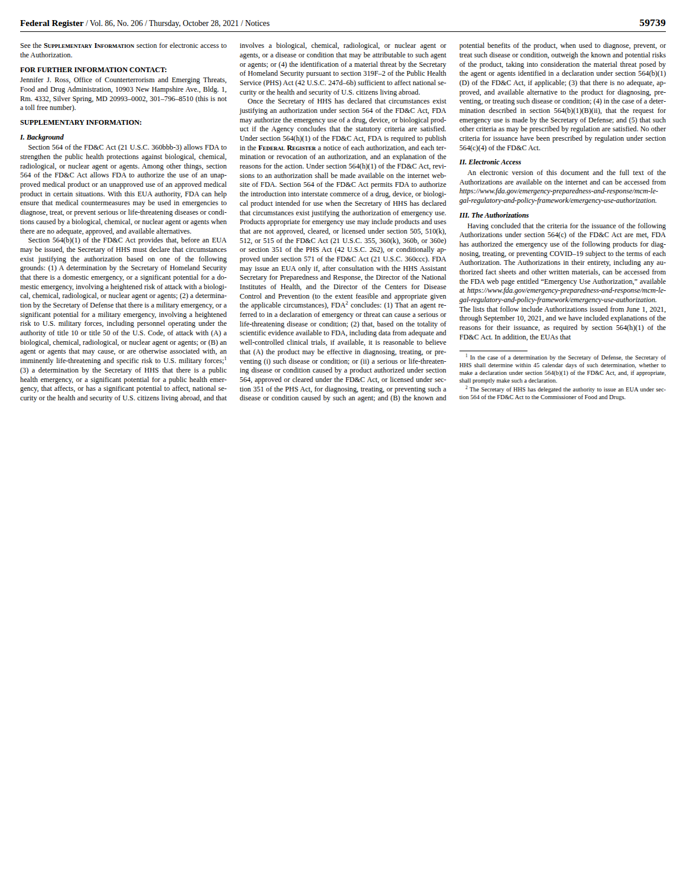Federal Register / Vol. 86, No. 206 / Thursday, October 28, 2021 / Notices
59739
See the Supplementary Information section for electronic access to the Authorization.
FOR FURTHER INFORMATION CONTACT:
Jennifer J. Ross, Office of Counterterrorism and Emerging Threats, Food and Drug Administration, 10903 New Hampshire Ave., Bldg. 1, Rm. 4332, Silver Spring, MD 20993–0002, 301–796–8510 (this is not a toll free number).
SUPPLEMENTARY INFORMATION:
I. Background
Section 564 of the FD&C Act (21 U.S.C. 360bbb-3) allows FDA to strengthen the public health protections against biological, chemical, radiological, or nuclear agent or agents. Among other things, section 564 of the FD&C Act allows FDA to authorize the use of an unapproved medical product or an unapproved use of an approved medical product in certain situations. With this EUA authority, FDA can help ensure that medical countermeasures may be used in emergencies to diagnose, treat, or prevent serious or life-threatening diseases or conditions caused by a biological, chemical, or nuclear agent or agents when there are no adequate, approved, and available alternatives.
Section 564(b)(1) of the FD&C Act provides that, before an EUA may be issued, the Secretary of HHS must declare that circumstances exist justifying the authorization based on one of the following grounds: (1) A determination by the Secretary of Homeland Security that there is a domestic emergency, or a significant potential for a domestic emergency, involving a heightened risk of attack with a biological, chemical, radiological, or nuclear agent or agents; (2) a determination by the Secretary of Defense that there is a military emergency, or a significant potential for a military emergency, involving a heightened risk to U.S. military forces, including personnel operating under the authority of title 10 or title 50 of the U.S. Code, of attack with (A) a biological, chemical, radiological, or nuclear agent or agents; or (B) an agent or agents that may cause, or are otherwise associated with, an imminently life-threatening and specific risk to U.S. military forces;1 (3) a determination by the Secretary of HHS that there is a public health emergency, or a significant potential for a public health emergency, that affects, or has a significant potential to affect, national security or the health and security of U.S. citizens living abroad, and that involves a biological, chemical, radiological, or nuclear agent or agents, or a disease or condition that may be attributable to such agent or agents; or (4) the identification of a material threat by the Secretary of Homeland Security pursuant to section 319F–2 of the Public Health Service (PHS) Act (42 U.S.C. 247d–6b) sufficient to affect national security or the health and security of U.S. citizens living abroad.
Once the Secretary of HHS has declared that circumstances exist justifying an authorization under section 564 of the FD&C Act, FDA may authorize the emergency use of a drug, device, or biological product if the Agency concludes that the statutory criteria are satisfied. Under section 564(h)(1) of the FD&C Act, FDA is required to publish in the Federal Register a notice of each authorization, and each termination or revocation of an authorization, and an explanation of the reasons for the action. Under section 564(h)(1) of the FD&C Act, revisions to an authorization shall be made available on the internet website of FDA. Section 564 of the FD&C Act permits FDA to authorize the introduction into interstate commerce of a drug, device, or biological product intended for use when the Secretary of HHS has declared that circumstances exist justifying the authorization of emergency use. Products appropriate for emergency use may include products and uses that are not approved, cleared, or licensed under section 505, 510(k), 512, or 515 of the FD&C Act (21 U.S.C. 355, 360(k), 360b, or 360e) or section 351 of the PHS Act (42 U.S.C. 262), or conditionally approved under section 571 of the FD&C Act (21 U.S.C. 360ccc). FDA may issue an EUA only if, after consultation with the HHS Assistant Secretary for Preparedness and Response, the Director of the National Institutes of Health, and the Director of the Centers for Disease Control and Prevention (to the extent feasible and appropriate given the applicable circumstances), FDA2 concludes: (1) That an agent referred to in a declaration of emergency or threat can cause a serious or life-threatening disease or condition; (2) that, based on the totality of scientific evidence available to FDA, including data from adequate and well-controlled clinical trials, if available, it is reasonable to believe that (A) the product may be effective in diagnosing, treating, or preventing (i) such disease or condition; or (ii) a serious or life-threatening disease or condition caused by a product authorized under section 564, approved or cleared under the FD&C Act, or licensed under section 351 of the PHS Act, for diagnosing, treating, or preventing such a disease or condition caused by such an agent; and (B) the known and potential benefits of the product, when used to diagnose, prevent, or treat such disease or condition, outweigh the known and potential risks of the product, taking into consideration the material threat posed by the agent or agents identified in a declaration under section 564(b)(1)(D) of the FD&C Act, if applicable; (3) that there is no adequate, approved, and available alternative to the product for diagnosing, preventing, or treating such disease or condition; (4) in the case of a determination described in section 564(b)(1)(B)(ii), that the request for emergency use is made by the Secretary of Defense; and (5) that such other criteria as may be prescribed by regulation are satisfied. No other criteria for issuance have been prescribed by regulation under section 564(c)(4) of the FD&C Act.
II. Electronic Access
An electronic version of this document and the full text of the Authorizations are available on the internet and can be accessed from https://www.fda.gov/emergency-preparedness-and-response/mcm-legal-regulatory-and-policy-framework/emergency-use-authorization.
III. The Authorizations
Having concluded that the criteria for the issuance of the following Authorizations under section 564(c) of the FD&C Act are met, FDA has authorized the emergency use of the following products for diagnosing, treating, or preventing COVID–19 subject to the terms of each Authorization. The Authorizations in their entirety, including any authorized fact sheets and other written materials, can be accessed from the FDA web page entitled “Emergency Use Authorization,” available at https://www.fda.gov/emergency-preparedness-and-response/mcm-legal-regulatory-and-policy-framework/emergency-use-authorization. The lists that follow include Authorizations issued from June 1, 2021, through September 10, 2021, and we have included explanations of the reasons for their issuance, as required by section 564(h)(1) of the FD&C Act. In addition, the EUAs that
1 In the case of a determination by the Secretary of Defense, the Secretary of HHS shall determine within 45 calendar days of such determination, whether to make a declaration under section 564(b)(1) of the FD&C Act, and, if appropriate, shall promptly make such a declaration.
2 The Secretary of HHS has delegated the authority to issue an EUA under section 564 of the FD&C Act to the Commissioner of Food and Drugs.